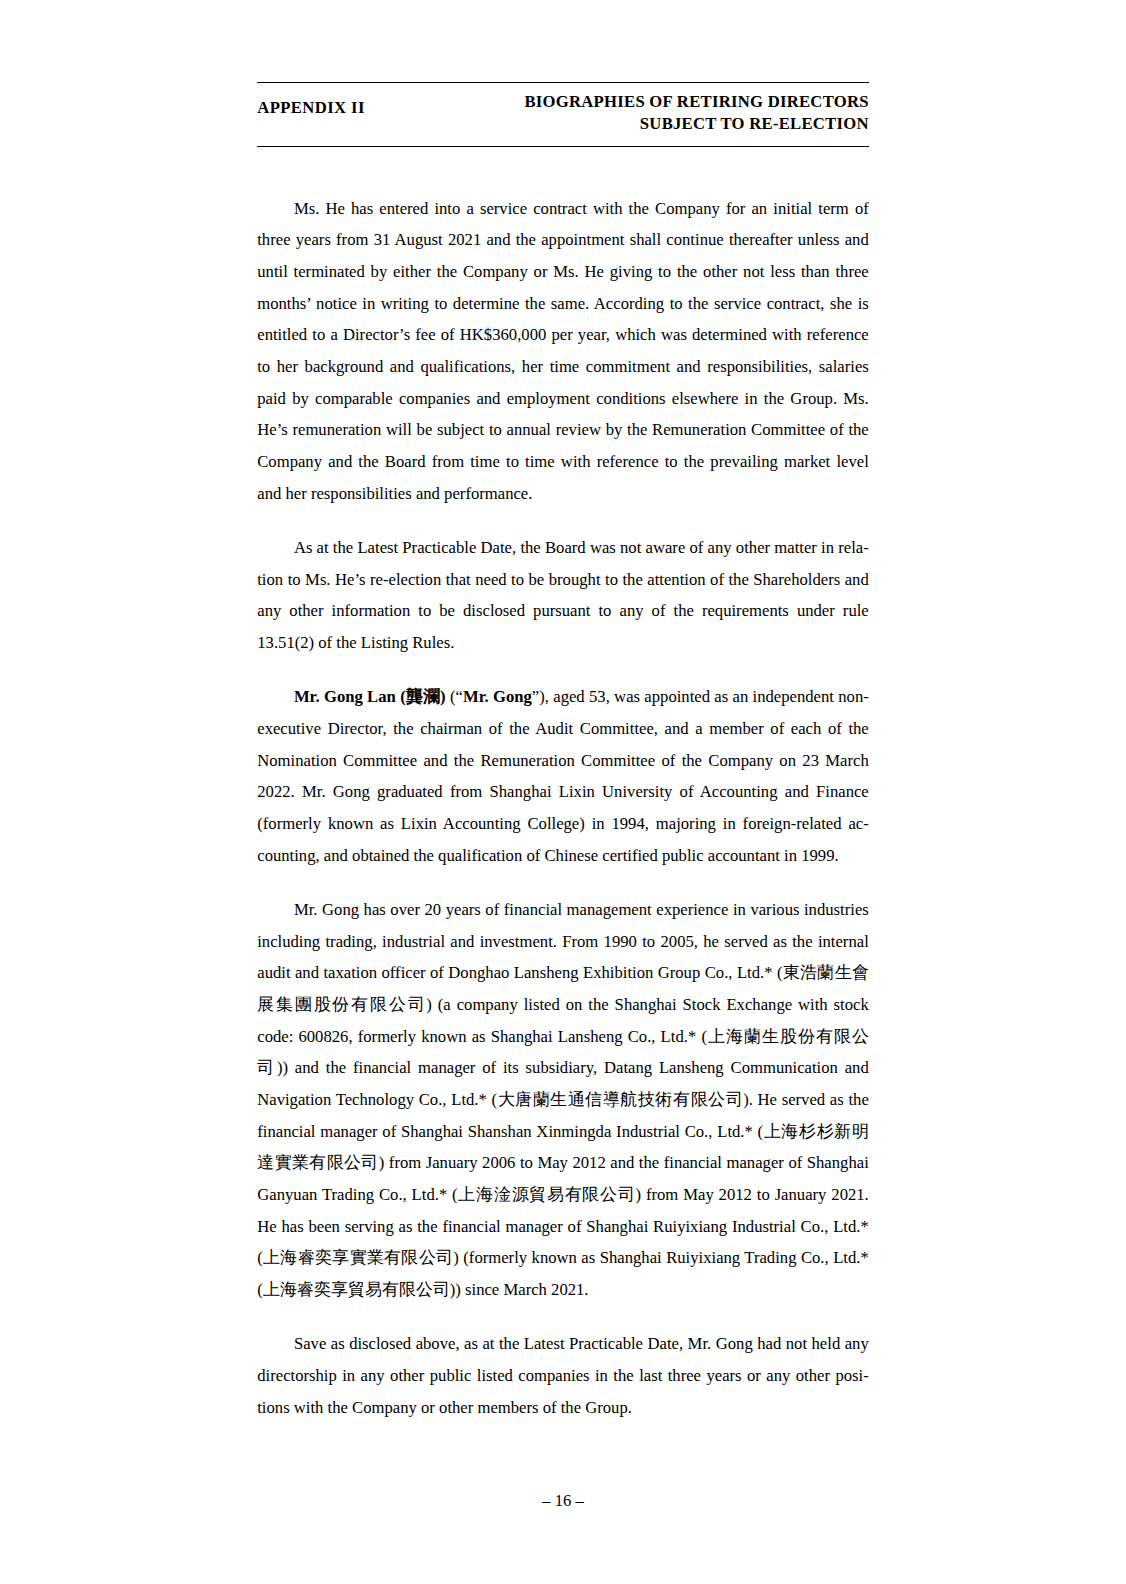APPENDIX II
BIOGRAPHIES OF RETIRING DIRECTORS
SUBJECT TO RE-ELECTION
Ms. He has entered into a service contract with the Company for an initial term of three years from 31 August 2021 and the appointment shall continue thereafter unless and until terminated by either the Company or Ms. He giving to the other not less than three months’ notice in writing to determine the same. According to the service contract, she is entitled to a Director’s fee of HK$360,000 per year, which was determined with reference to her background and qualifications, her time commitment and responsibilities, salaries paid by comparable companies and employment conditions elsewhere in the Group. Ms. He’s remuneration will be subject to annual review by the Remuneration Committee of the Company and the Board from time to time with reference to the prevailing market level and her responsibilities and performance.
As at the Latest Practicable Date, the Board was not aware of any other matter in relation to Ms. He’s re-election that need to be brought to the attention of the Shareholders and any other information to be disclosed pursuant to any of the requirements under rule 13.51(2) of the Listing Rules.
Mr. Gong Lan (龔瀾) (“Mr. Gong”), aged 53, was appointed as an independent non-executive Director, the chairman of the Audit Committee, and a member of each of the Nomination Committee and the Remuneration Committee of the Company on 23 March 2022. Mr. Gong graduated from Shanghai Lixin University of Accounting and Finance (formerly known as Lixin Accounting College) in 1994, majoring in foreign-related accounting, and obtained the qualification of Chinese certified public accountant in 1999.
Mr. Gong has over 20 years of financial management experience in various industries including trading, industrial and investment. From 1990 to 2005, he served as the internal audit and taxation officer of Donghao Lansheng Exhibition Group Co., Ltd.* (東浩蘭生會展集團股份有限公司) (a company listed on the Shanghai Stock Exchange with stock code: 600826, formerly known as Shanghai Lansheng Co., Ltd.* (上海蘭生股份有限公司)) and the financial manager of its subsidiary, Datang Lansheng Communication and Navigation Technology Co., Ltd.* (大唐蘭生通信導航技術有限公司). He served as the financial manager of Shanghai Shanshan Xinmingda Industrial Co., Ltd.* (上海杉杉新明達實業有限公司) from January 2006 to May 2012 and the financial manager of Shanghai Ganyuan Trading Co., Ltd.* (上海淦源貿易有限公司) from May 2012 to January 2021. He has been serving as the financial manager of Shanghai Ruiyixiang Industrial Co., Ltd.* (上海睿奕享實業有限公司) (formerly known as Shanghai Ruiyixiang Trading Co., Ltd.* (上海睿奕享貿易有限公司)) since March 2021.
Save as disclosed above, as at the Latest Practicable Date, Mr. Gong had not held any directorship in any other public listed companies in the last three years or any other positions with the Company or other members of the Group.
– 16 –